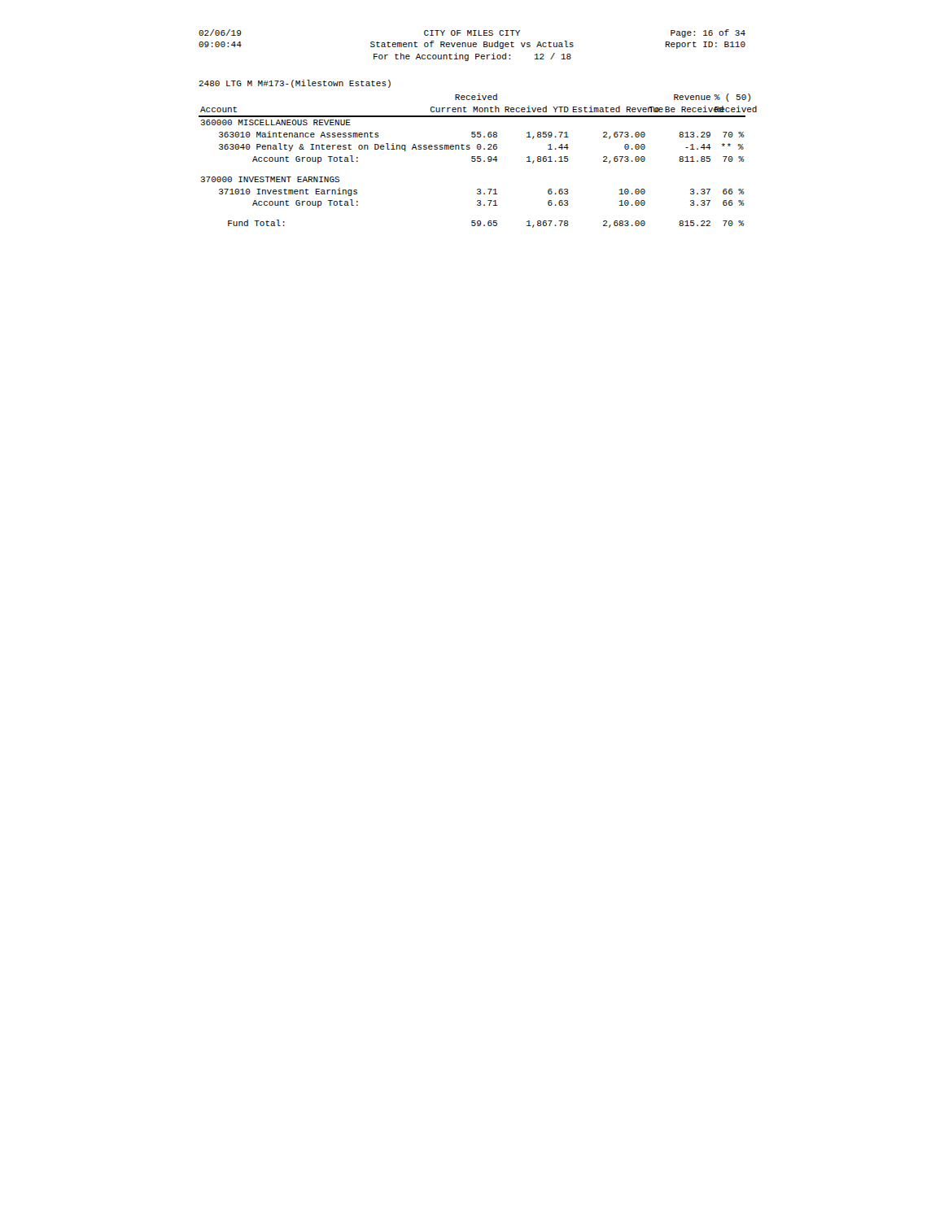02/06/19 09:00:44
CITY OF MILES CITY
Statement of Revenue Budget vs Actuals
For the Accounting Period: 12 / 18
Page: 16 of 34 Report ID: B110
2480 LTG M M#173-(Milestown Estates)
| | Received | | | Revenue | % ( 50) |
| --- | --- | --- | --- | --- | --- |
| Account | Current Month | Received YTD | Estimated Revenue | To Be Received | Received |
| 360000 MISCELLANEOUS REVENUE | | | | | |
| 363010 Maintenance Assessments | 55.68 | 1,859.71 | 2,673.00 | 813.29 | 70 % |
| 363040 Penalty & Interest on Delinq Assessments | 0.26 | 1.44 | 0.00 | -1.44 | ** % |
| Account Group Total: | 55.94 | 1,861.15 | 2,673.00 | 811.85 | 70 % |
| 370000 INVESTMENT EARNINGS | | | | | |
| 371010 Investment Earnings | 3.71 | 6.63 | 10.00 | 3.37 | 66 % |
| Account Group Total: | 3.71 | 6.63 | 10.00 | 3.37 | 66 % |
| Fund Total: | 59.65 | 1,867.78 | 2,683.00 | 815.22 | 70 % |